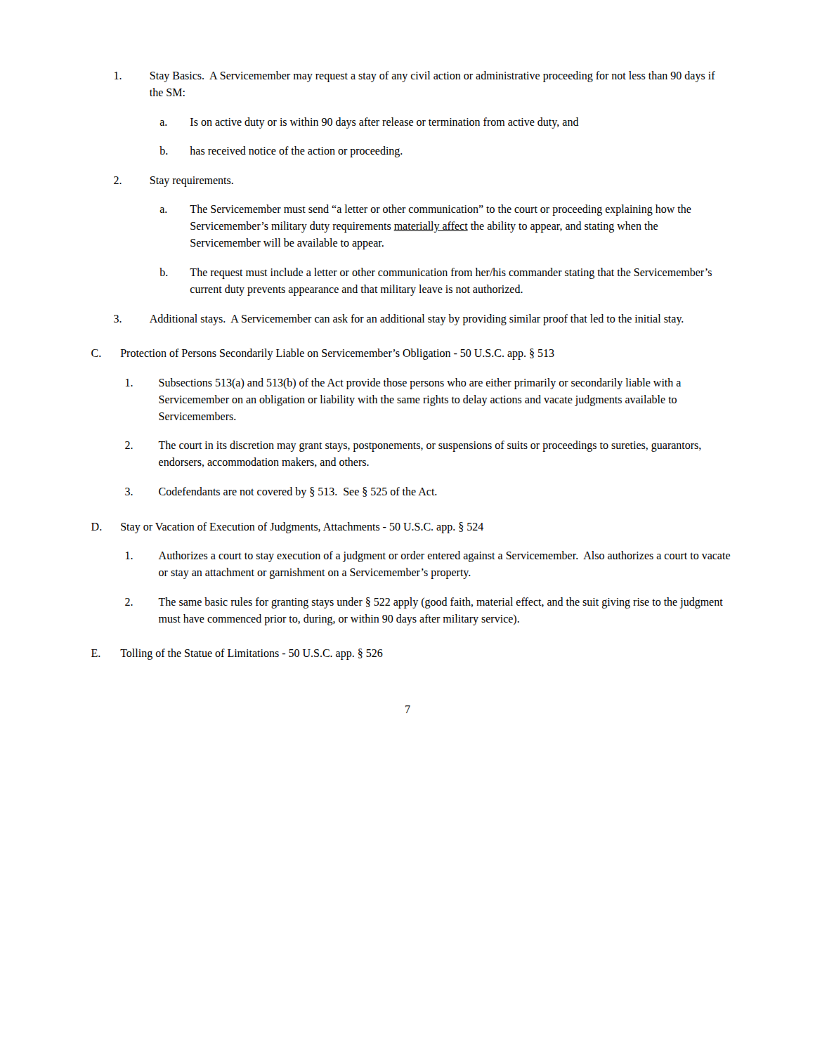1. Stay Basics. A Servicemember may request a stay of any civil action or administrative proceeding for not less than 90 days if the SM:
a. Is on active duty or is within 90 days after release or termination from active duty, and
b. has received notice of the action or proceeding.
2. Stay requirements.
a. The Servicemember must send “a letter or other communication” to the court or proceeding explaining how the Servicemember’s military duty requirements materially affect the ability to appear, and stating when the Servicemember will be available to appear.
b. The request must include a letter or other communication from her/his commander stating that the Servicemember’s current duty prevents appearance and that military leave is not authorized.
3. Additional stays. A Servicemember can ask for an additional stay by providing similar proof that led to the initial stay.
C. Protection of Persons Secondarily Liable on Servicemember’s Obligation - 50 U.S.C. app. § 513
1. Subsections 513(a) and 513(b) of the Act provide those persons who are either primarily or secondarily liable with a Servicemember on an obligation or liability with the same rights to delay actions and vacate judgments available to Servicemembers.
2. The court in its discretion may grant stays, postponements, or suspensions of suits or proceedings to sureties, guarantors, endorsers, accommodation makers, and others.
3. Codefendants are not covered by § 513. See § 525 of the Act.
D. Stay or Vacation of Execution of Judgments, Attachments - 50 U.S.C. app. § 524
1. Authorizes a court to stay execution of a judgment or order entered against a Servicemember. Also authorizes a court to vacate or stay an attachment or garnishment on a Servicemember’s property.
2. The same basic rules for granting stays under § 522 apply (good faith, material effect, and the suit giving rise to the judgment must have commenced prior to, during, or within 90 days after military service).
E. Tolling of the Statue of Limitations - 50 U.S.C. app. § 526
7